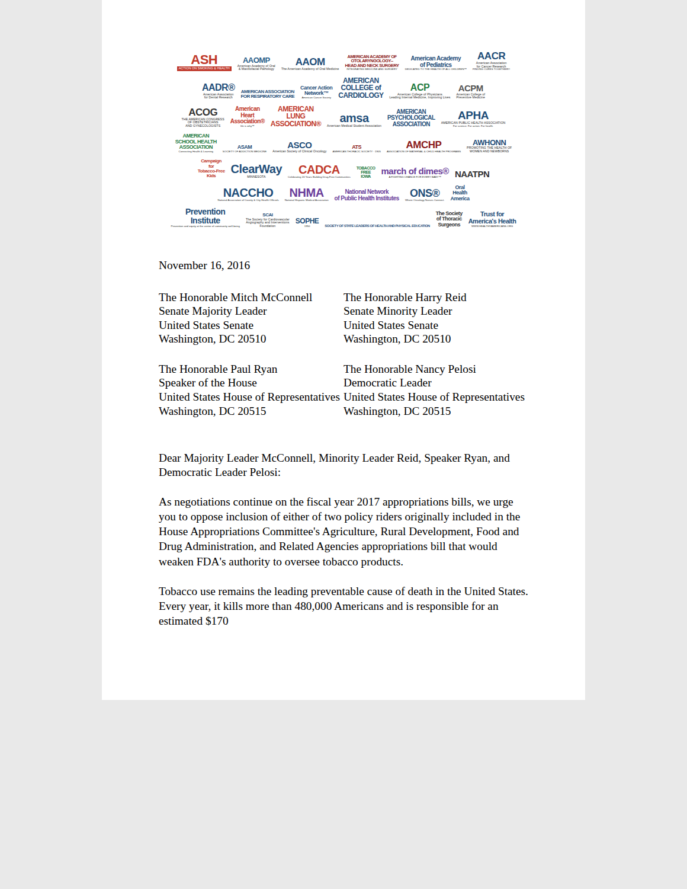ASH ACTION ON SMOKING & HEALTH
AAOMP American Academy of Oral
& Maxillofacial Pathology
AAOM The American Academy of Oral Medicine
AMERICAN ACADEMY OF
OTOLARYNGOLOGY–
HEAD AND NECK SURGERY INTEGRATING MEDICINE AND SURGERY
American Academy
of Pediatrics DEDICATED TO THE HEALTH OF ALL CHILDREN™
AACR American Association
for Cancer Research FINDING CURES TOGETHER®
AADR®American Association
for Dental Research
AMERICAN ASSOCIATION
FOR RESPIRATORY CARE
Cancer Action
Network™American Cancer Society
AMERICAN
COLLEGE of
CARDIOLOGY
ACP American College of Physicians
Leading Internal Medicine, Improving Lives
ACPM American College of
Preventive Medicine
ACOG THE AMERICAN CONGRESS
OF OBSTETRICIANS
AND GYNECOLOGISTS
American
Heart
Association®life is why™
AMERICAN
LUNG
ASSOCIATION®
amsa American Medical Student Association
AMERICAN
PSYCHOLOGICAL
ASSOCIATION
APHA AMERICAN PUBLIC HEALTH ASSOCIATION For science. For action. For health.
AMERICAN
SCHOOL HEALTH
ASSOCIATION Connecting Health & Learning
ASAM SOCIETY OF ADDICTION MEDICINE
ASCO American Society of Clinical Oncology
ATS AMERICAN THORACIC SOCIETY · 1905
AMCHP ASSOCIATION OF MATERNAL & CHILD HEALTH PROGRAMS
AWHONN PROMOTING THE HEALTH OF
WOMEN AND NEWBORNS
Campaign
for
Tobacco-Free
Kids
ClearWay MINNESOTA
CADCA Celebrating 20 Years Building Drug-Free Communities
TOBACCO
FREE
IOWA
march of dimes®A FIGHTING CHANCE FOR EVERY BABY™
NAATPN
NACCHO National Association of County & City Health Officials
NHMA National Hispanic Medical Association
National Network
of Public Health Institutes
ONS®Where Oncology Nurses Connect.
Oral
Health
America
Prevention
Institute Prevention and equity at the center of community well-being
SCAI The Society for Cardiovascular
Angiography and Interventions
Foundation
SOPHE 1950
SOCIETY OF STATE LEADERS OF HEALTH AND PHYSICAL EDUCATION
The Society
of Thoracic
Surgeons
Trust for
America's Health WWW.HEALTHYAMERICANS.ORG
November 16, 2016
| The Honorable Mitch McConnell Senate Majority Leader United States Senate Washington, DC 20510 | The Honorable Harry Reid Senate Minority Leader United States Senate Washington, DC 20510 |
| The Honorable Paul Ryan Speaker of the House United States House of Representatives Washington, DC 20515 | The Honorable Nancy Pelosi Democratic Leader United States House of Representatives Washington, DC 20515 |
Dear Majority Leader McConnell, Minority Leader Reid, Speaker Ryan, and Democratic Leader Pelosi:
As negotiations continue on the fiscal year 2017 appropriations bills, we urge you to oppose inclusion of either of two policy riders originally included in the House Appropriations Committee's Agriculture, Rural Development, Food and Drug Administration, and Related Agencies appropriations bill that would weaken FDA's authority to oversee tobacco products.
Tobacco use remains the leading preventable cause of death in the United States. Every year, it kills more than 480,000 Americans and is responsible for an estimated $170